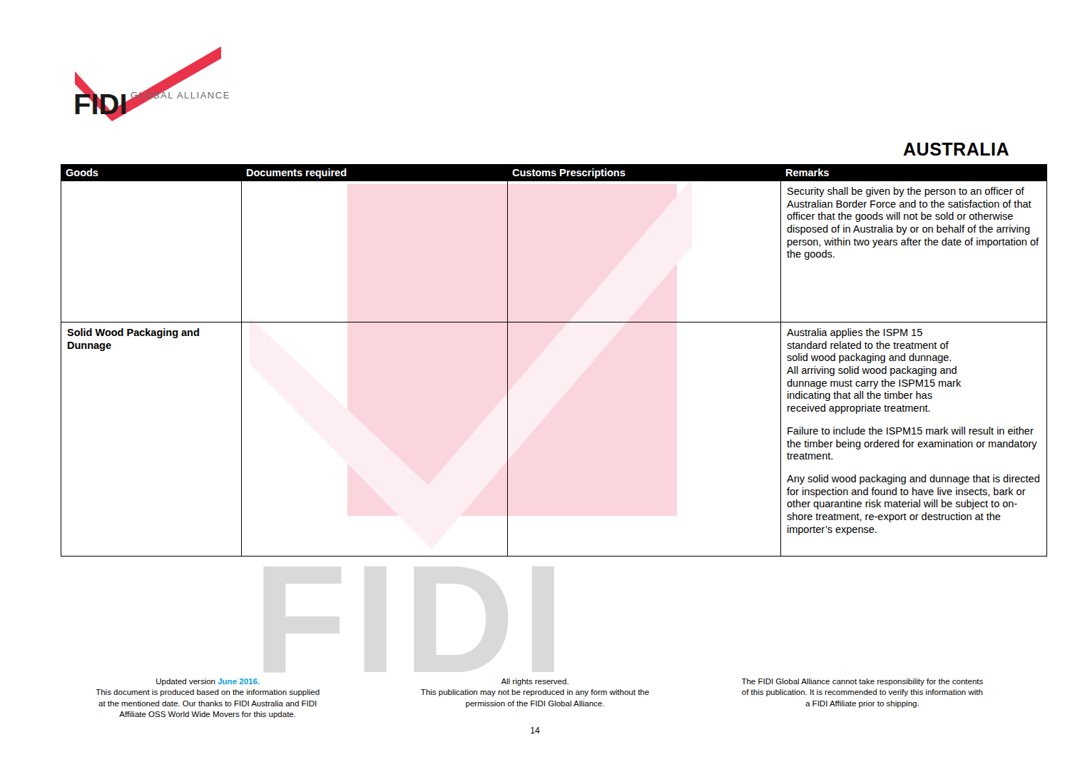FIDI
FIDI GLOBAL ALLIANCE
AUSTRALIA
| Goods | Documents required | Customs Prescriptions | Remarks |
| --- | --- | --- | --- |
| | | | Security shall be given by the person to an officer of Australian Border Force and to the satisfaction of that officer that the goods will not be sold or otherwise disposed of in Australia by or on behalf of the arriving person, within two years after the date of importation of the goods. |
| Solid Wood Packaging and Dunnage | | | Australia applies the ISPM 15 standard related to the treatment of solid wood packaging and dunnage. All arriving solid wood packaging and dunnage must carry the ISPM15 mark indicating that all the timber has received appropriate treatment. Failure to include the ISPM15 mark will result in either the timber being ordered for examination or mandatory treatment. Any solid wood packaging and dunnage that is directed for inspection and found to have live insects, bark or other quarantine risk material will be subject to on-shore treatment, re-export or destruction at the importer’s expense. |
Updated version June 2016.
This document is produced based on the information supplied
at the mentioned date. Our thanks to FIDI Australia and FIDI
Affiliate OSS World Wide Movers for this update.
All rights reserved.
This publication may not be reproduced in any form without the
permission of the FIDI Global Alliance.
The FIDI Global Alliance cannot take responsibility for the contents
of this publication. It is recommended to verify this information with
a FIDI Affiliate prior to shipping.
14